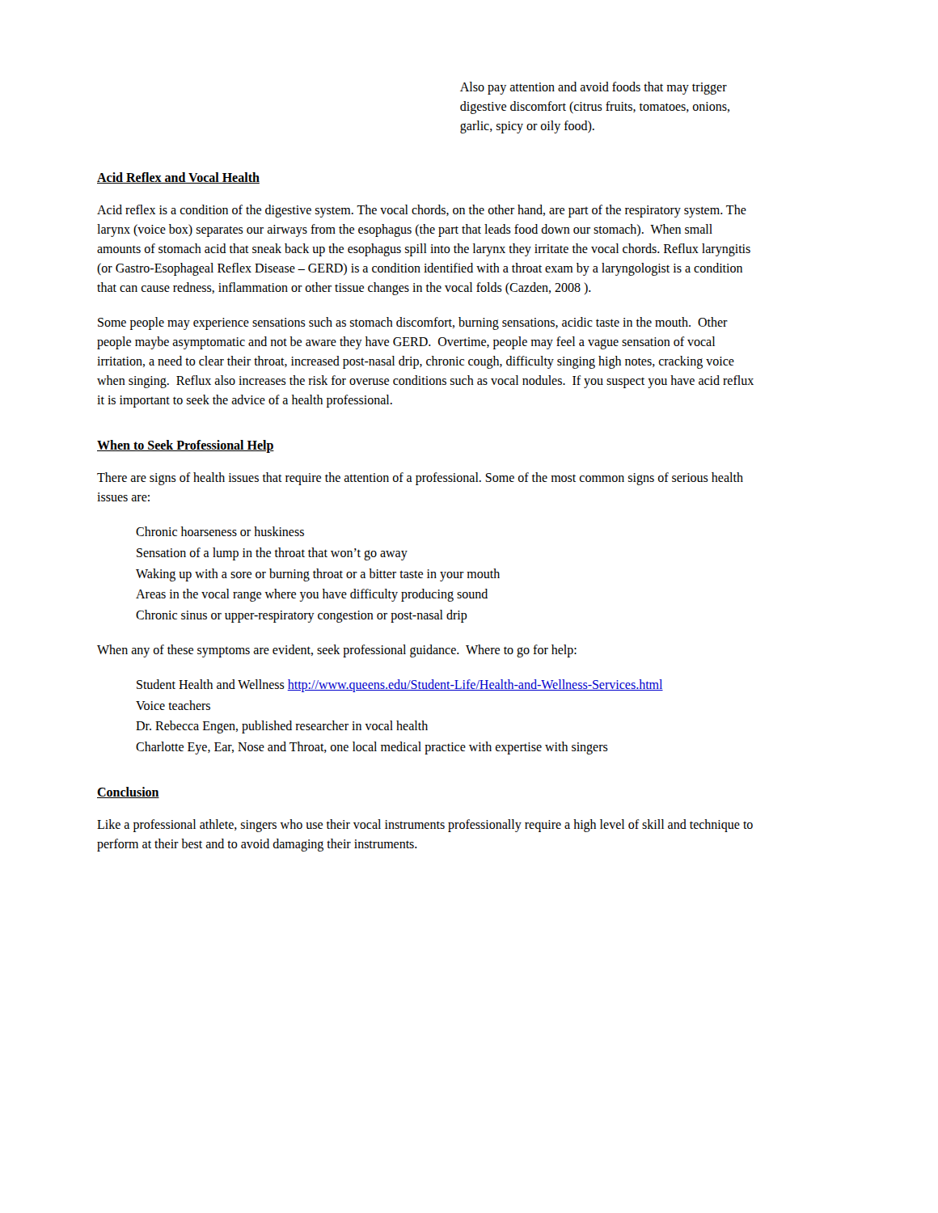Also pay attention and avoid foods that may trigger digestive discomfort (citrus fruits, tomatoes, onions, garlic, spicy or oily food).
Acid Reflex and Vocal Health
Acid reflex is a condition of the digestive system. The vocal chords, on the other hand, are part of the respiratory system. The larynx (voice box) separates our airways from the esophagus (the part that leads food down our stomach). When small amounts of stomach acid that sneak back up the esophagus spill into the larynx they irritate the vocal chords. Reflux laryngitis (or Gastro-Esophageal Reflex Disease – GERD) is a condition identified with a throat exam by a laryngologist is a condition that can cause redness, inflammation or other tissue changes in the vocal folds (Cazden, 2008 ).
Some people may experience sensations such as stomach discomfort, burning sensations, acidic taste in the mouth. Other people maybe asymptomatic and not be aware they have GERD. Overtime, people may feel a vague sensation of vocal irritation, a need to clear their throat, increased post-nasal drip, chronic cough, difficulty singing high notes, cracking voice when singing. Reflux also increases the risk for overuse conditions such as vocal nodules. If you suspect you have acid reflux it is important to seek the advice of a health professional.
When to Seek Professional Help
There are signs of health issues that require the attention of a professional. Some of the most common signs of serious health issues are:
Chronic hoarseness or huskiness
Sensation of a lump in the throat that won’t go away
Waking up with a sore or burning throat or a bitter taste in your mouth
Areas in the vocal range where you have difficulty producing sound
Chronic sinus or upper-respiratory congestion or post-nasal drip
When any of these symptoms are evident, seek professional guidance. Where to go for help:
Student Health and Wellness http://www.queens.edu/Student-Life/Health-and-Wellness-Services.html
Voice teachers
Dr. Rebecca Engen, published researcher in vocal health
Charlotte Eye, Ear, Nose and Throat, one local medical practice with expertise with singers
Conclusion
Like a professional athlete, singers who use their vocal instruments professionally require a high level of skill and technique to perform at their best and to avoid damaging their instruments.